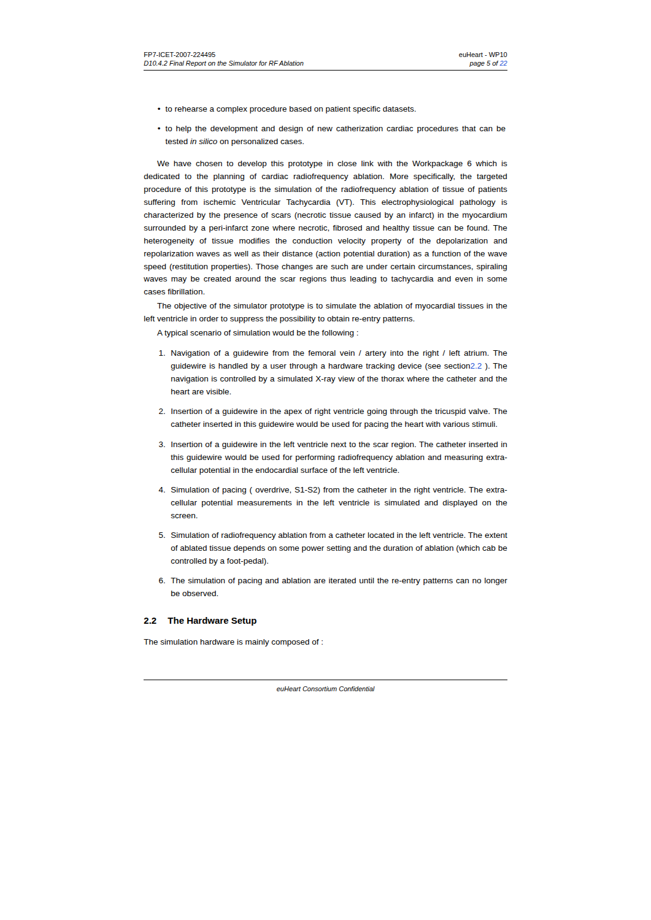FP7-ICET-2007-224495
euHeart - WP10
D10.4.2 Final Report on the Simulator for RF Ablation
page 5 of 22
to rehearse a complex procedure based on patient specific datasets.
to help the development and design of new catherization cardiac procedures that can be tested in silico on personalized cases.
We have chosen to develop this prototype in close link with the Workpackage 6 which is dedicated to the planning of cardiac radiofrequency ablation. More specifically, the targeted procedure of this prototype is the simulation of the radiofrequency ablation of tissue of patients suffering from ischemic Ventricular Tachycardia (VT). This electrophysiological pathology is characterized by the presence of scars (necrotic tissue caused by an infarct) in the myocardium surrounded by a peri-infarct zone where necrotic, fibrosed and healthy tissue can be found. The heterogeneity of tissue modifies the conduction velocity property of the depolarization and repolarization waves as well as their distance (action potential duration) as a function of the wave speed (restitution properties). Those changes are such are under certain circumstances, spiraling waves may be created around the scar regions thus leading to tachycardia and even in some cases fibrillation.
The objective of the simulator prototype is to simulate the ablation of myocardial tissues in the left ventricle in order to suppress the possibility to obtain re-entry patterns.
A typical scenario of simulation would be the following :
Navigation of a guidewire from the femoral vein / artery into the right / left atrium. The guidewire is handled by a user through a hardware tracking device (see section2.2 ). The navigation is controlled by a simulated X-ray view of the thorax where the catheter and the heart are visible.
Insertion of a guidewire in the apex of right ventricle going through the tricuspid valve. The catheter inserted in this guidewire would be used for pacing the heart with various stimuli.
Insertion of a guidewire in the left ventricle next to the scar region. The catheter inserted in this guidewire would be used for performing radiofrequency ablation and measuring extra-cellular potential in the endocardial surface of the left ventricle.
Simulation of pacing ( overdrive, S1-S2) from the catheter in the right ventricle. The extra-cellular potential measurements in the left ventricle is simulated and displayed on the screen.
Simulation of radiofrequency ablation from a catheter located in the left ventricle. The extent of ablated tissue depends on some power setting and the duration of ablation (which cab be controlled by a foot-pedal).
The simulation of pacing and ablation are iterated until the re-entry patterns can no longer be observed.
2.2 The Hardware Setup
The simulation hardware is mainly composed of :
euHeart Consortium Confidential